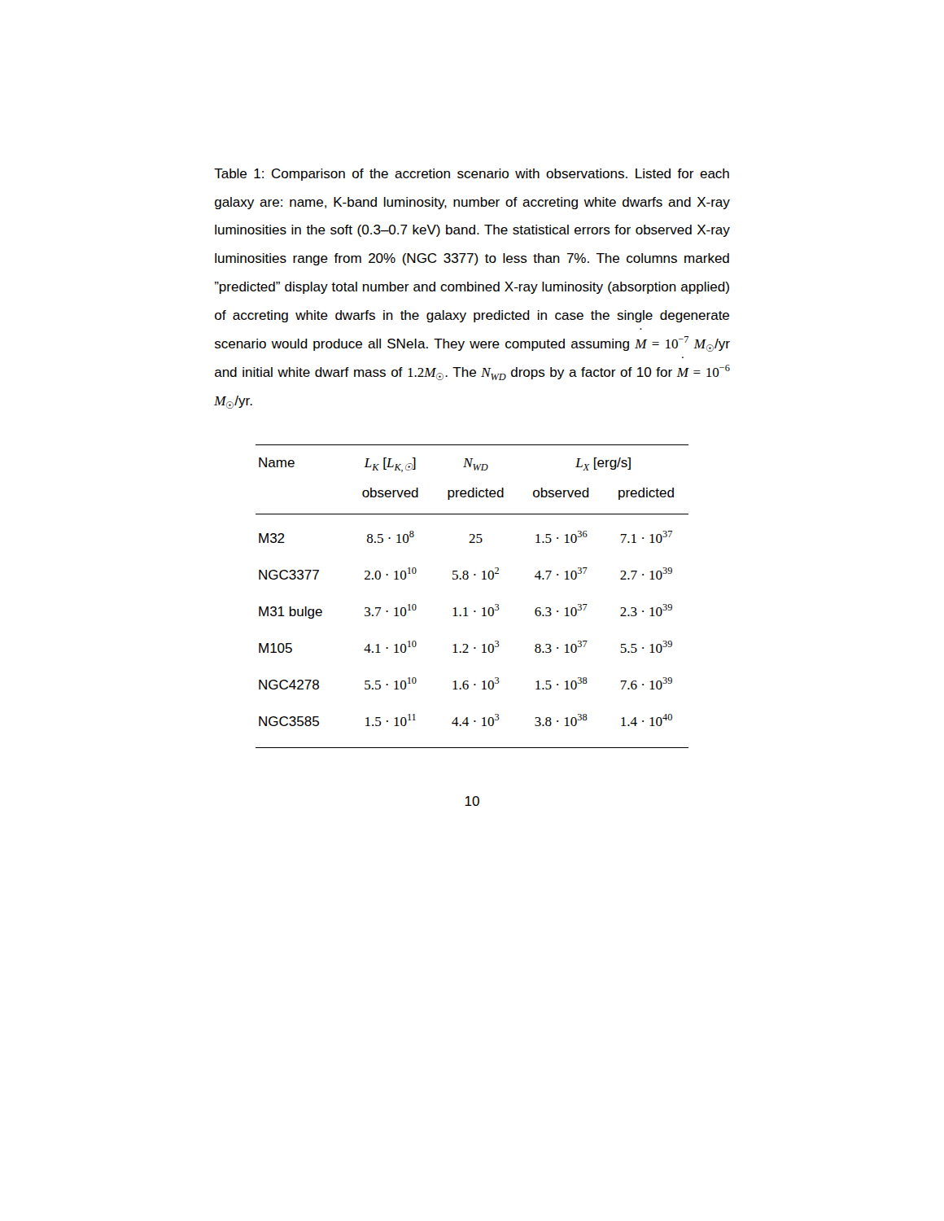Table 1: Comparison of the accretion scenario with observations. Listed for each galaxy are: name, K-band luminosity, number of accreting white dwarfs and X-ray luminosities in the soft (0.3–0.7 keV) band. The statistical errors for observed X-ray luminosities range from 20% (NGC 3377) to less than 7%. The columns marked ”predicted” display total number and combined X-ray luminosity (absorption applied) of accreting white dwarfs in the galaxy predicted in case the single degenerate scenario would produce all SNeIa. They were computed assuming M = 10−7 M☉/yr and initial white dwarf mass of 1.2 M☉. The NWD drops by a factor of 10 for M = 10−6 M☉/yr.
| Name | L K [ L K,☉ ] | N WD | L X [erg/s] |
| --- | --- | --- | --- |
| | observed | predicted | observed | predicted |
| M32 | 8.5 · 10 8 | 25 | 1.5 · 10 36 | 7.1 · 10 37 |
| NGC3377 | 2.0 · 10 10 | 5.8 · 10 2 | 4.7 · 10 37 | 2.7 · 10 39 |
| M31 bulge | 3.7 · 10 10 | 1.1 · 10 3 | 6.3 · 10 37 | 2.3 · 10 39 |
| M105 | 4.1 · 10 10 | 1.2 · 10 3 | 8.3 · 10 37 | 5.5 · 10 39 |
| NGC4278 | 5.5 · 10 10 | 1.6 · 10 3 | 1.5 · 10 38 | 7.6 · 10 39 |
| NGC3585 | 1.5 · 10 11 | 4.4 · 10 3 | 3.8 · 10 38 | 1.4 · 10 40 |
10